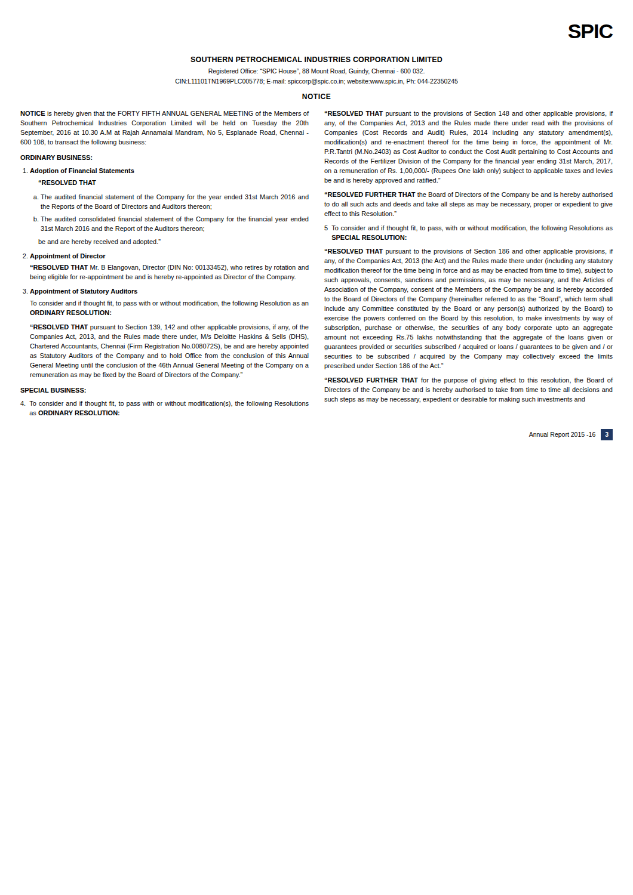SPIC
SOUTHERN PETROCHEMICAL INDUSTRIES CORPORATION LIMITED
Registered Office: “SPIC House”, 88 Mount Road, Guindy, Chennai - 600 032.
CIN:L11101TN1969PLC005778; E-mail: spiccorp@spic.co.in; website:www.spic.in, Ph: 044-22350245
NOTICE
NOTICE is hereby given that the FORTY FIFTH ANNUAL GENERAL MEETING of the Members of Southern Petrochemical Industries Corporation Limited will be held on Tuesday the 20th September, 2016 at 10.30 A.M at Rajah Annamalai Mandram, No 5, Esplanade Road, Chennai - 600 108, to transact the following business:
ORDINARY BUSINESS:
Adoption of Financial Statements
“RESOLVED THAT
The audited financial statement of the Company for the year ended 31st March 2016 and the Reports of the Board of Directors and Auditors thereon;
The audited consolidated financial statement of the Company for the financial year ended 31st March 2016 and the Report of the Auditors thereon;
be and are hereby received and adopted.”
Appointment of Director
“RESOLVED THAT Mr. B Elangovan, Director (DIN No: 00133452), who retires by rotation and being eligible for re-appointment be and is hereby re-appointed as Director of the Company.
Appointment of Statutory Auditors
To consider and if thought fit, to pass with or without modification, the following Resolution as an ORDINARY RESOLUTION:
“RESOLVED THAT pursuant to Section 139, 142 and other applicable provisions, if any, of the Companies Act, 2013, and the Rules made there under, M/s Deloitte Haskins & Sells (DHS), Chartered Accountants, Chennai (Firm Registration No.008072S), be and are hereby appointed as Statutory Auditors of the Company and to hold Office from the conclusion of this Annual General Meeting until the conclusion of the 46th Annual General Meeting of the Company on a remuneration as may be fixed by the Board of Directors of the Company.”
SPECIAL BUSINESS:
4. To consider and if thought fit, to pass with or without modification(s), the following Resolutions as ORDINARY RESOLUTION:
“RESOLVED THAT pursuant to the provisions of Section 148 and other applicable provisions, if any, of the Companies Act, 2013 and the Rules made there under read with the provisions of Companies (Cost Records and Audit) Rules, 2014 including any statutory amendment(s), modification(s) and re-enactment thereof for the time being in force, the appointment of Mr. P.R.Tantri (M.No.2403) as Cost Auditor to conduct the Cost Audit pertaining to Cost Accounts and Records of the Fertilizer Division of the Company for the financial year ending 31st March, 2017, on a remuneration of Rs. 1,00,000/- (Rupees One lakh only) subject to applicable taxes and levies be and is hereby approved and ratified.”
“RESOLVED FURTHER THAT the Board of Directors of the Company be and is hereby authorised to do all such acts and deeds and take all steps as may be necessary, proper or expedient to give effect to this Resolution.”
5 To consider and if thought fit, to pass, with or without modification, the following Resolutions as SPECIAL RESOLUTION:
“RESOLVED THAT pursuant to the provisions of Section 186 and other applicable provisions, if any, of the Companies Act, 2013 (the Act) and the Rules made there under (including any statutory modification thereof for the time being in force and as may be enacted from time to time), subject to such approvals, consents, sanctions and permissions, as may be necessary, and the Articles of Association of the Company, consent of the Members of the Company be and is hereby accorded to the Board of Directors of the Company (hereinafter referred to as the “Board”, which term shall include any Committee constituted by the Board or any person(s) authorized by the Board) to exercise the powers conferred on the Board by this resolution, to make investments by way of subscription, purchase or otherwise, the securities of any body corporate upto an aggregate amount not exceeding Rs.75 lakhs notwithstanding that the aggregate of the loans given or guarantees provided or securities subscribed / acquired or loans / guarantees to be given and / or securities to be subscribed / acquired by the Company may collectively exceed the limits prescribed under Section 186 of the Act.”
“RESOLVED FURTHER THAT for the purpose of giving effect to this resolution, the Board of Directors of the Company be and is hereby authorised to take from time to time all decisions and such steps as may be necessary, expedient or desirable for making such investments and
Annual Report 2015 -16 3